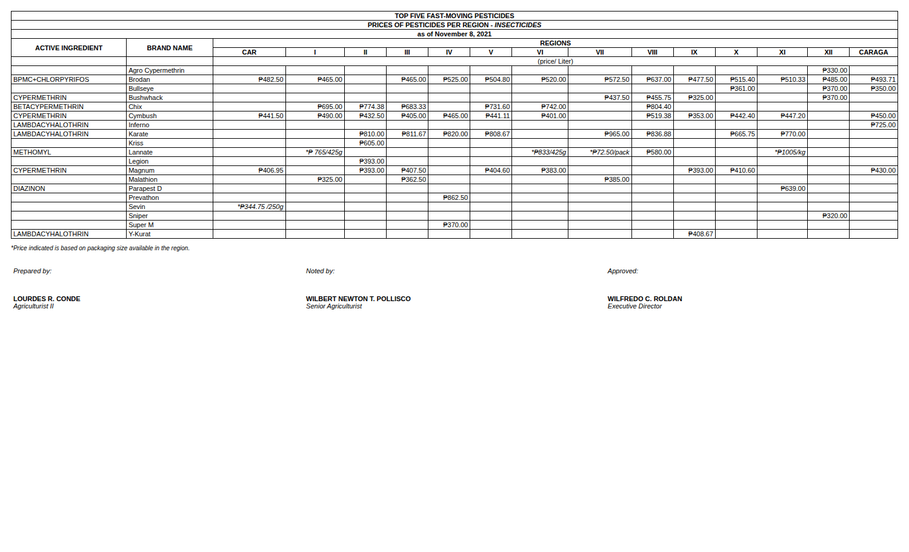| TOP FIVE FAST-MOVING PESTICIDES |
| PRICES OF PESTICIDES PER REGION - INSECTICIDES |
| as of November 8, 2021 |
| ACTIVE INGREDIENT | BRAND NAME | REGIONS |
| CAR | I | II | III | IV | V | VI | VII | VIII | IX | X | XI | XII | CARAGA |
| | | (price/ Liter) |
| | Agro Cypermethrin | | | | | | | | | | | | | ₱330.00 | |
| BPMC+CHLORPYRIFOS | Brodan | ₱482.50 | ₱465.00 | | ₱465.00 | ₱525.00 | ₱504.80 | ₱520.00 | ₱572.50 | ₱637.00 | ₱477.50 | ₱515.40 | ₱510.33 | ₱485.00 | ₱493.71 |
| | Bullseye | | | | | | | | | | | ₱361.00 | | ₱370.00 | ₱350.00 |
| CYPERMETHRIN | Bushwhack | | | | | | | | ₱437.50 | ₱455.75 | ₱325.00 | | | ₱370.00 | |
| BETACYPERMETHRIN | Chix | | ₱695.00 | ₱774.38 | ₱683.33 | | ₱731.60 | ₱742.00 | | ₱804.40 | | | | | |
| CYPERMETHRIN | Cymbush | ₱441.50 | ₱490.00 | ₱432.50 | ₱405.00 | ₱465.00 | ₱441.11 | ₱401.00 | | ₱519.38 | ₱353.00 | ₱442.40 | ₱447.20 | | ₱450.00 |
| LAMBDACYHALOTHRIN | Inferno | | | | | | | | | | | | | | ₱725.00 |
| LAMBDACYHALOTHRIN | Karate | | | ₱810.00 | ₱811.67 | ₱820.00 | ₱808.67 | | ₱965.00 | ₱836.88 | | ₱665.75 | ₱770.00 | | |
| | Kriss | | | ₱605.00 | | | | | | | | | | | |
| METHOMYL | Lannate | | *₱ 765/425g | | | | | *₱833/425g | *₱72.50/pack | ₱580.00 | | | *₱1005/kg | | |
| | Legion | | | ₱393.00 | | | | | | | | | | | |
| CYPERMETHRIN | Magnum | ₱406.95 | | ₱393.00 | ₱407.50 | | ₱404.60 | ₱383.00 | | | ₱393.00 | ₱410.60 | | | ₱430.00 |
| | Malathion | | ₱325.00 | | ₱362.50 | | | | ₱385.00 | | | | | | |
| DIAZINON | Parapest D | | | | | | | | | | | | ₱639.00 | | |
| | Prevathon | | | | | ₱862.50 | | | | | | | | | |
| | Sevin | *₱344.75 /250g | | | | | | | | | | | | | |
| | Sniper | | | | | | | | | | | | | ₱320.00 | |
| | Super M | | | | | ₱370.00 | | | | | | | | | |
| LAMBDACYHALOTHRIN | Y-Kurat | | | | | | | | | | ₱408.67 | | | | |
*Price indicated is based on packaging size available in the region.
| Prepared by: | Noted by: | Approved: |
| LOURDES R. CONDE | WILBERT NEWTON T. POLLISCO | WILFREDO C. ROLDAN |
| Agriculturist II | Senior Agriculturist | Executive Director |